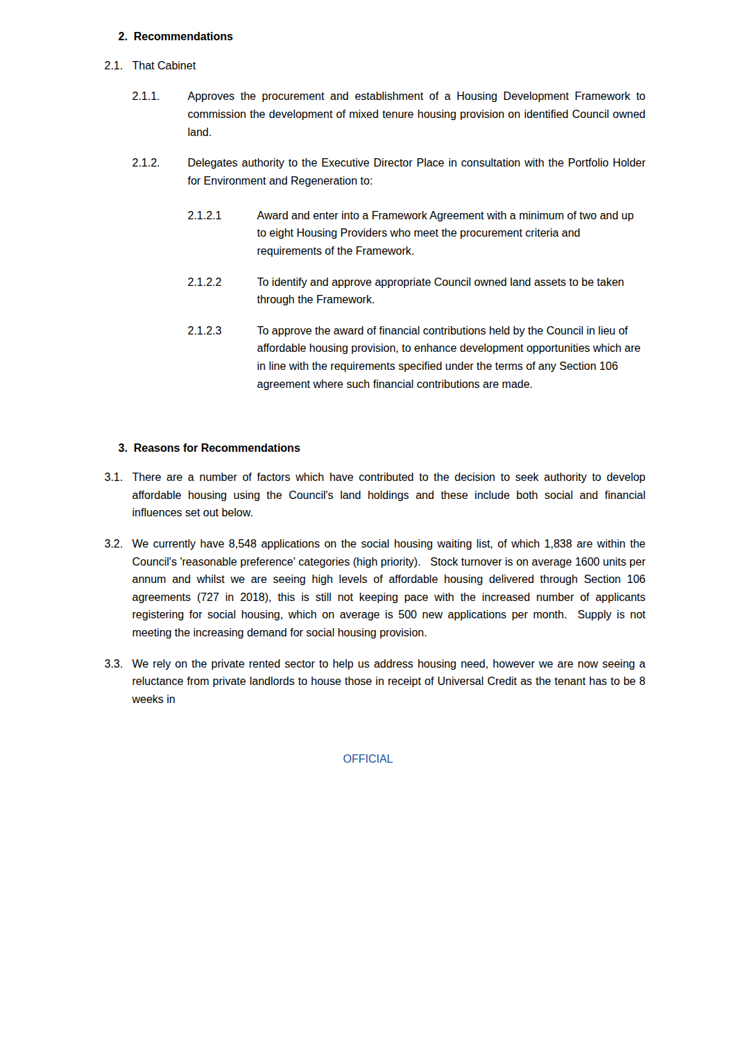2. Recommendations
2.1. That Cabinet
2.1.1. Approves the procurement and establishment of a Housing Development Framework to commission the development of mixed tenure housing provision on identified Council owned land.
2.1.2. Delegates authority to the Executive Director Place in consultation with the Portfolio Holder for Environment and Regeneration to:
2.1.2.1 Award and enter into a Framework Agreement with a minimum of two and up to eight Housing Providers who meet the procurement criteria and requirements of the Framework.
2.1.2.2 To identify and approve appropriate Council owned land assets to be taken through the Framework.
2.1.2.3 To approve the award of financial contributions held by the Council in lieu of affordable housing provision, to enhance development opportunities which are in line with the requirements specified under the terms of any Section 106 agreement where such financial contributions are made.
3. Reasons for Recommendations
3.1. There are a number of factors which have contributed to the decision to seek authority to develop affordable housing using the Council's land holdings and these include both social and financial influences set out below.
3.2. We currently have 8,548 applications on the social housing waiting list, of which 1,838 are within the Council's 'reasonable preference' categories (high priority). Stock turnover is on average 1600 units per annum and whilst we are seeing high levels of affordable housing delivered through Section 106 agreements (727 in 2018), this is still not keeping pace with the increased number of applicants registering for social housing, which on average is 500 new applications per month. Supply is not meeting the increasing demand for social housing provision.
3.3. We rely on the private rented sector to help us address housing need, however we are now seeing a reluctance from private landlords to house those in receipt of Universal Credit as the tenant has to be 8 weeks in
OFFICIAL